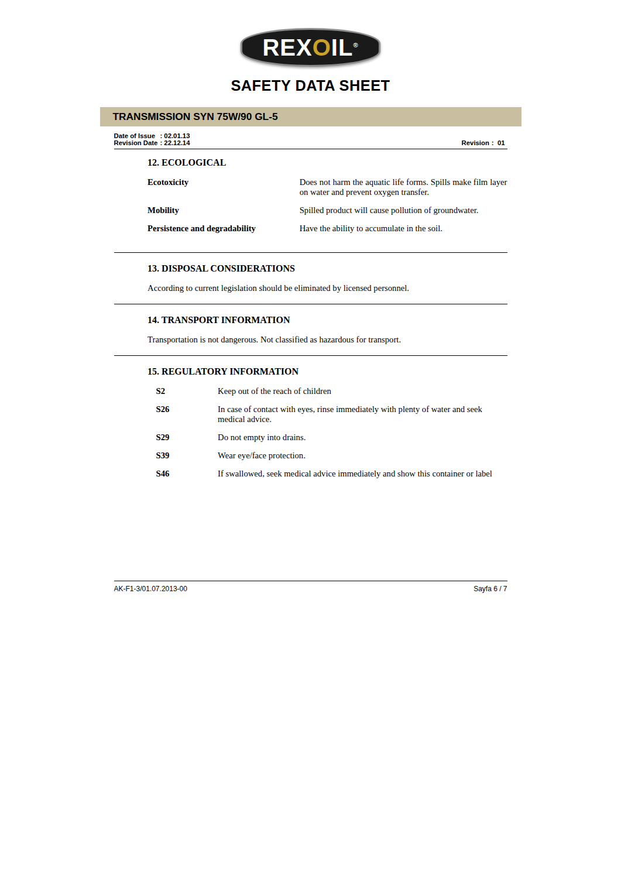REXOIL®
SAFETY DATA SHEET
TRANSMISSION SYN 75W/90 GL-5
| Date of Issue | : 02.01.13 |
| Revision Date | : 22.12.14 |
| Revision | : 01 |
12. ECOLOGICAL
| Ecotoxicity | Does not harm the aquatic life forms. Spills make film layer on water and prevent oxygen transfer. |
| Mobility | Spilled product will cause pollution of groundwater. |
| Persistence and degradability | Have the ability to accumulate in the soil. |
13. DISPOSAL CONSIDERATIONS
According to current legislation should be eliminated by licensed personnel.
14. TRANSPORT INFORMATION
Transportation is not dangerous. Not classified as hazardous for transport.
15. REGULATORY INFORMATION
| S2 | Keep out of the reach of children |
| S26 | In case of contact with eyes, rinse immediately with plenty of water and seek medical advice. |
| S29 | Do not empty into drains. |
| S39 | Wear eye/face protection. |
| S46 | If swallowed, seek medical advice immediately and show this container or label |
AK-F1-3/01.07.2013-00
Sayfa 6 / 7